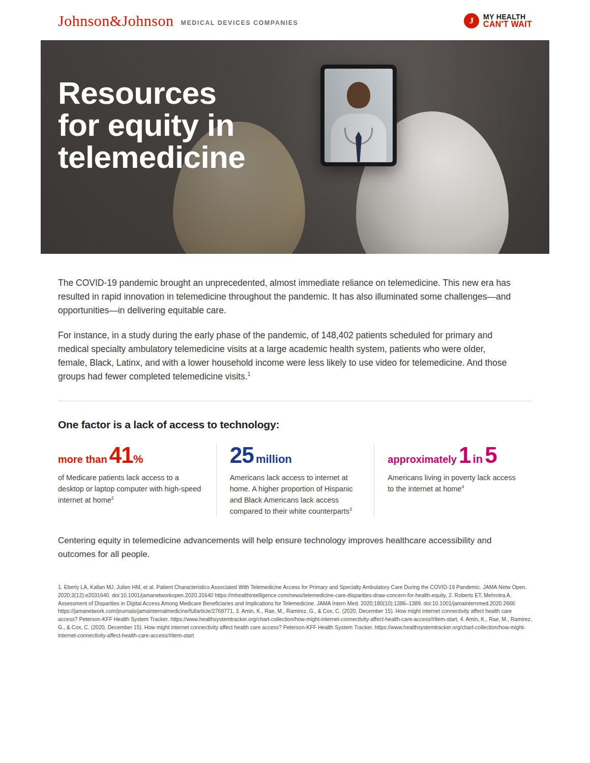Johnson&Johnson Medical Devices Companies
J
MY HEALTH CAN'T WAIT
Resources
for equity in
telemedicine
The COVID-19 pandemic brought an unprecedented, almost immediate reliance on telemedicine. This new era has resulted in rapid innovation in telemedicine throughout the pandemic. It has also illuminated some challenges—and opportunities—in delivering equitable care.
For instance, in a study during the early phase of the pandemic, of 148,402 patients scheduled for primary and medical specialty ambulatory telemedicine visits at a large academic health system, patients who were older, female, Black, Latinx, and with a lower household income were less likely to use video for telemedicine. And those groups had fewer completed telemedicine visits.1
One factor is a lack of access to technology:
more than 41%
of Medicare patients lack access to a desktop or laptop computer with high-speed internet at home2
25 million
Americans lack access to internet at home. A higher proportion of Hispanic and Black Americans lack access compared to their white counterparts3
approximately 1 in 5
Americans living in poverty lack access to the internet at home4
Centering equity in telemedicine advancements will help ensure technology improves healthcare accessibility and outcomes for all people.
1. Eberly LA, Kallan MJ, Julien HM, et al. Patient Characteristics Associated With Telemedicine Access for Primary and Specialty Ambulatory Care During the COVID-19 Pandemic. JAMA Netw Open. 2020;3(12):e2031640. doi:10.1001/jamanetworkopen.2020.31640 https://mhealthintelligence.com/news/telemedicine-care-disparities-draw-concern-for-health-equity, 2. Roberts ET, Mehrotra A. Assessment of Disparities in Digital Access Among Medicare Beneficiaries and Implications for Telemedicine. JAMA Intern Med. 2020;180(10):1386–1389. doi:10.1001/jamainternmed.2020.2666 https://jamanetwork.com/journals/jamainternalmedicine/fullarticle/2768771, 3. Amin, K., Rae, M., Ramirez, G., & Cox, C. (2020, December 15). How might internet connectivity affect health care access? Peterson-KFF Health System Tracker. https://www.healthsystemtracker.org/chart-collection/how-might-internet-connectivity-affect-health-care-access/#item-start, 4. Amin, K., Rae, M., Ramirez, G., & Cox, C. (2020, December 15). How might internet connectivity affect health care access? Peterson-KFF Health System Tracker. https://www.healthsystemtracker.org/chart-collection/how-might-internet-connectivity-affect-health-care-access/#item-start